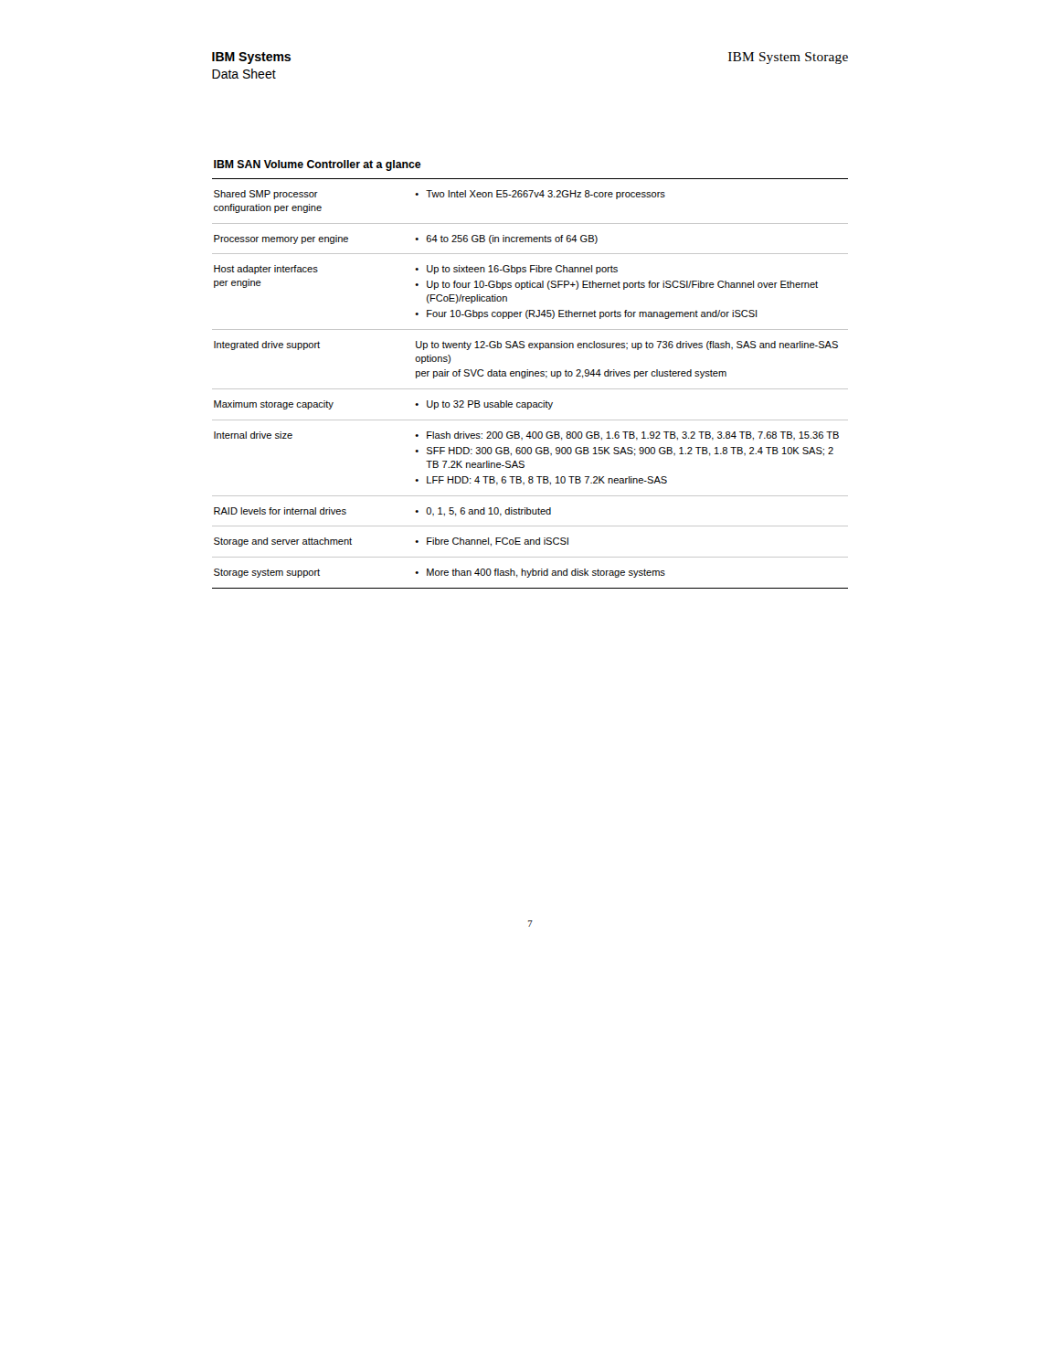IBM Systems
Data Sheet
IBM System Storage
IBM SAN Volume Controller at a glance
| Shared SMP processor configuration per engine | Two Intel Xeon E5-2667v4 3.2GHz 8-core processors |
| Processor memory per engine | 64 to 256 GB (in increments of 64 GB) |
| Host adapter interfaces per engine | Up to sixteen 16-Gbps Fibre Channel ports Up to four 10-Gbps optical (SFP+) Ethernet ports for iSCSI/Fibre Channel over Ethernet (FCoE)/replication Four 10-Gbps copper (RJ45) Ethernet ports for management and/or iSCSI |
| Integrated drive support | Up to twenty 12-Gb SAS expansion enclosures; up to 736 drives (flash, SAS and nearline-SAS options) per pair of SVC data engines; up to 2,944 drives per clustered system |
| Maximum storage capacity | Up to 32 PB usable capacity |
| Internal drive size | Flash drives: 200 GB, 400 GB, 800 GB, 1.6 TB, 1.92 TB, 3.2 TB, 3.84 TB, 7.68 TB, 15.36 TB SFF HDD: 300 GB, 600 GB, 900 GB 15K SAS; 900 GB, 1.2 TB, 1.8 TB, 2.4 TB 10K SAS; 2 TB 7.2K nearline-SAS LFF HDD: 4 TB, 6 TB, 8 TB, 10 TB 7.2K nearline-SAS |
| RAID levels for internal drives | 0, 1, 5, 6 and 10, distributed |
| Storage and server attachment | Fibre Channel, FCoE and iSCSI |
| Storage system support | More than 400 flash, hybrid and disk storage systems |
7